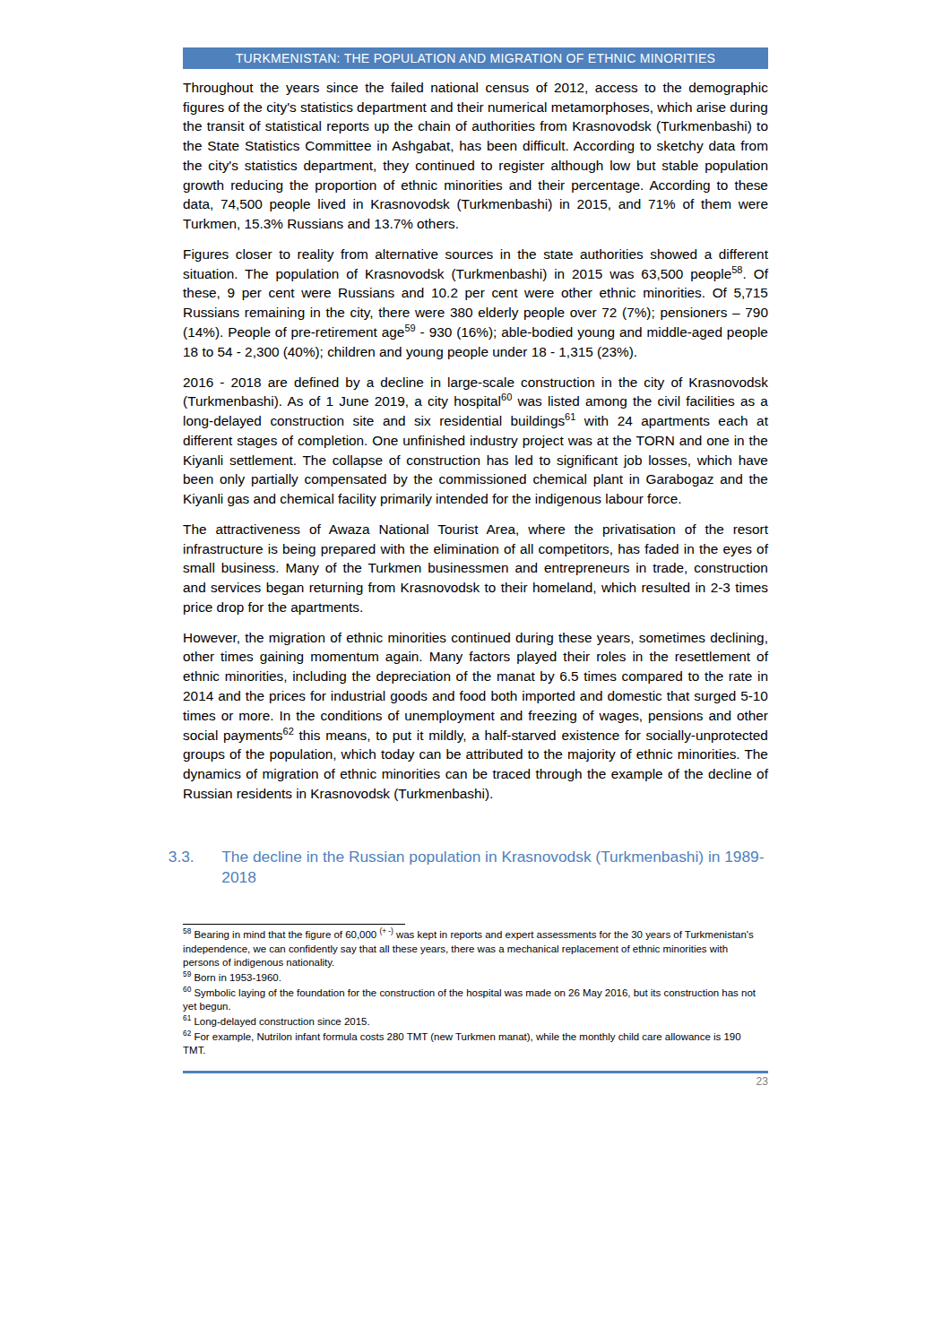Turkmenistan: the population and migration of ethnic minorities
Throughout the years since the failed national census of 2012, access to the demographic figures of the city's statistics department and their numerical metamorphoses, which arise during the transit of statistical reports up the chain of authorities from Krasnovodsk (Turkmenbashi) to the State Statistics Committee in Ashgabat, has been difficult. According to sketchy data from the city's statistics department, they continued to register although low but stable population growth reducing the proportion of ethnic minorities and their percentage. According to these data, 74,500 people lived in Krasnovodsk (Turkmenbashi) in 2015, and 71% of them were Turkmen, 15.3% Russians and 13.7% others.
Figures closer to reality from alternative sources in the state authorities showed a different situation. The population of Krasnovodsk (Turkmenbashi) in 2015 was 63,500 people58. Of these, 9 per cent were Russians and 10.2 per cent were other ethnic minorities. Of 5,715 Russians remaining in the city, there were 380 elderly people over 72 (7%); pensioners – 790 (14%). People of pre-retirement age59 - 930 (16%); able-bodied young and middle-aged people 18 to 54 - 2,300 (40%); children and young people under 18 - 1,315 (23%).
2016 - 2018 are defined by a decline in large-scale construction in the city of Krasnovodsk (Turkmenbashi). As of 1 June 2019, a city hospital60 was listed among the civil facilities as a long-delayed construction site and six residential buildings61 with 24 apartments each at different stages of completion. One unfinished industry project was at the TORN and one in the Kiyanli settlement. The collapse of construction has led to significant job losses, which have been only partially compensated by the commissioned chemical plant in Garabogaz and the Kiyanli gas and chemical facility primarily intended for the indigenous labour force.
The attractiveness of Awaza National Tourist Area, where the privatisation of the resort infrastructure is being prepared with the elimination of all competitors, has faded in the eyes of small business. Many of the Turkmen businessmen and entrepreneurs in trade, construction and services began returning from Krasnovodsk to their homeland, which resulted in 2-3 times price drop for the apartments.
However, the migration of ethnic minorities continued during these years, sometimes declining, other times gaining momentum again. Many factors played their roles in the resettlement of ethnic minorities, including the depreciation of the manat by 6.5 times compared to the rate in 2014 and the prices for industrial goods and food both imported and domestic that surged 5-10 times or more. In the conditions of unemployment and freezing of wages, pensions and other social payments62 this means, to put it mildly, a half-starved existence for socially-unprotected groups of the population, which today can be attributed to the majority of ethnic minorities. The dynamics of migration of ethnic minorities can be traced through the example of the decline of Russian residents in Krasnovodsk (Turkmenbashi).
3.3. The decline in the Russian population in Krasnovodsk (Turkmenbashi) in 1989-2018
58 Bearing in mind that the figure of 60,000 (+ -) was kept in reports and expert assessments for the 30 years of Turkmenistan's independence, we can confidently say that all these years, there was a mechanical replacement of ethnic minorities with persons of indigenous nationality.
59 Born in 1953-1960.
60 Symbolic laying of the foundation for the construction of the hospital was made on 26 May 2016, but its construction has not yet begun.
61 Long-delayed construction since 2015.
62 For example, Nutrilon infant formula costs 280 TMT (new Turkmen manat), while the monthly child care allowance is 190 TMT.
23